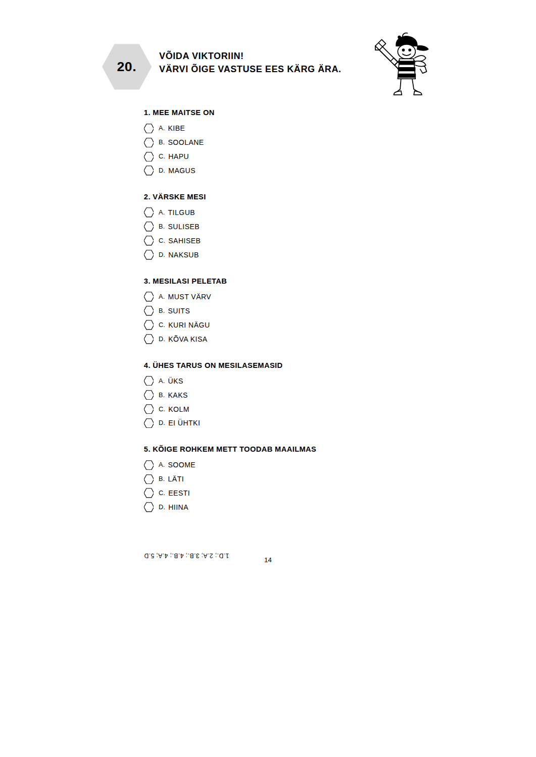20.
Võida viktoriin!
Värvi õige vastuse ees kärg ära.
1. Mee maitse on
A. KIBE
B. SOOLANE
C. HAPU
D. MAGUS
2. Värske mesi
A. TILGUB
B. SULISEB
C. SAHISEB
D. NAKSUB
3. Mesilasi peletab
A. MUST VÄRV
B. SUITS
C. KURI NÄGU
D. KÕVA KISA
4. Ühes tarus on mesilasemasid
A. ÜKS
B. KAKS
C. KOLM
D. EI ÜHTKI
5. Kõige rohkem mett toodab maailmas
A. SOOME
B. LÄTI
C. EESTI
D. HIINA
1.D.; 2.A; 3.B.; 4.B.; 4.A; 5.D
14